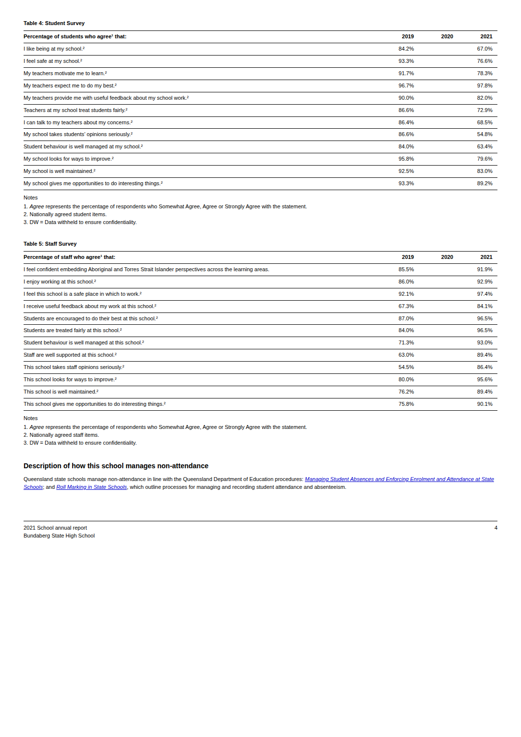Table 4: Student Survey
| Percentage of students who agree¹ that: | 2019 | 2020 | 2021 |
| --- | --- | --- | --- |
| I like being at my school.² | 84.2% | | 67.0% |
| I feel safe at my school.² | 93.3% | | 76.6% |
| My teachers motivate me to learn.² | 91.7% | | 78.3% |
| My teachers expect me to do my best.² | 96.7% | | 97.8% |
| My teachers provide me with useful feedback about my school work.² | 90.0% | | 82.0% |
| Teachers at my school treat students fairly.² | 86.6% | | 72.9% |
| I can talk to my teachers about my concerns.² | 86.4% | | 68.5% |
| My school takes students’ opinions seriously.² | 86.6% | | 54.8% |
| Student behaviour is well managed at my school.² | 84.0% | | 63.4% |
| My school looks for ways to improve.² | 95.8% | | 79.6% |
| My school is well maintained.² | 92.5% | | 83.0% |
| My school gives me opportunities to do interesting things.² | 93.3% | | 89.2% |
Notes
1. Agree represents the percentage of respondents who Somewhat Agree, Agree or Strongly Agree with the statement.
2. Nationally agreed student items.
3. DW = Data withheld to ensure confidentiality.
Table 5: Staff Survey
| Percentage of staff who agree¹ that: | 2019 | 2020 | 2021 |
| --- | --- | --- | --- |
| I feel confident embedding Aboriginal and Torres Strait Islander perspectives across the learning areas. | 85.5% | | 91.9% |
| I enjoy working at this school.² | 86.0% | | 92.9% |
| I feel this school is a safe place in which to work.² | 92.1% | | 97.4% |
| I receive useful feedback about my work at this school.² | 67.3% | | 84.1% |
| Students are encouraged to do their best at this school.² | 87.0% | | 96.5% |
| Students are treated fairly at this school.² | 84.0% | | 96.5% |
| Student behaviour is well managed at this school.² | 71.3% | | 93.0% |
| Staff are well supported at this school.² | 63.0% | | 89.4% |
| This school takes staff opinions seriously.² | 54.5% | | 86.4% |
| This school looks for ways to improve.² | 80.0% | | 95.6% |
| This school is well maintained.² | 76.2% | | 89.4% |
| This school gives me opportunities to do interesting things.² | 75.8% | | 90.1% |
Notes
1. Agree represents the percentage of respondents who Somewhat Agree, Agree or Strongly Agree with the statement.
2. Nationally agreed staff items.
3. DW = Data withheld to ensure confidentiality.
Description of how this school manages non-attendance
Queensland state schools manage non-attendance in line with the Queensland Department of Education procedures: Managing Student Absences and Enforcing Enrolment and Attendance at State Schools; and Roll Marking in State Schools, which outline processes for managing and recording student attendance and absenteeism.
2021 School annual report Bundaberg State High School
4